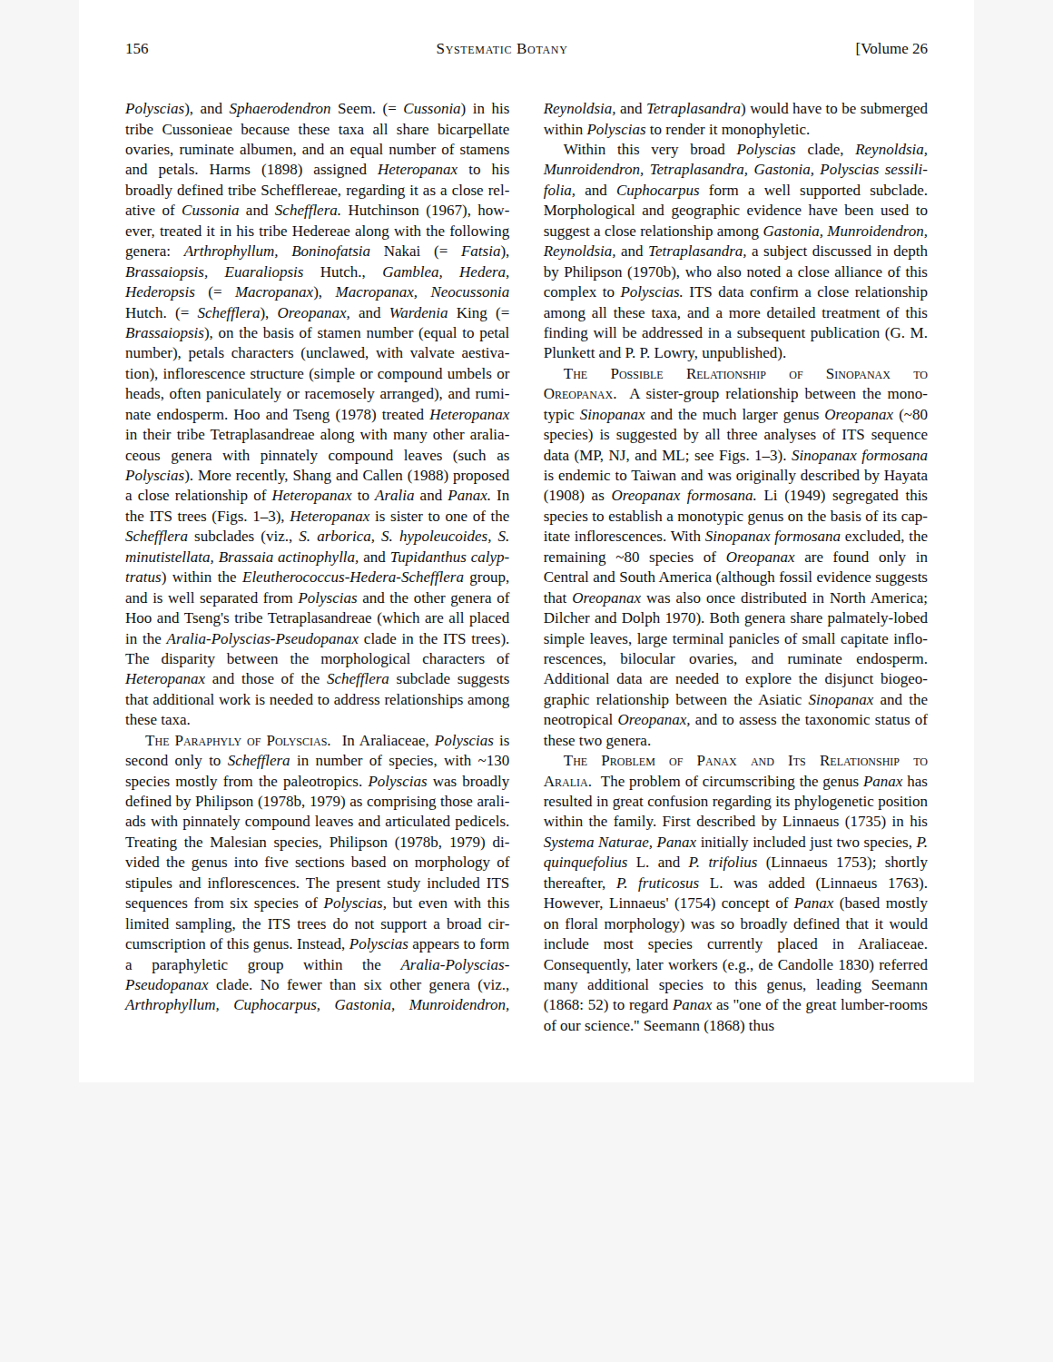156 Systematic Botany [Volume 26
Polyscias), and Sphaerodendron Seem. (= Cussonia) in his tribe Cussonieae because these taxa all share bicarpellate ovaries, ruminate albumen, and an equal number of stamens and petals. Harms (1898) assigned Heteropanax to his broadly defined tribe Schefflereae, regarding it as a close relative of Cussonia and Schefflera. Hutchinson (1967), however, treated it in his tribe Hedereae along with the following genera: Arthrophyllum, Boninofatsia Nakai (= Fatsia), Brassaiopsis, Euaraliopsis Hutch., Gamblea, Hedera, Hederopsis (= Macropanax), Macropanax, Neocussonia Hutch. (= Schefflera), Oreopanax, and Wardenia King (= Brassaiopsis), on the basis of stamen number (equal to petal number), petals characters (unclawed, with valvate aestivation), inflorescence structure (simple or compound umbels or heads, often paniculately or racemosely arranged), and ruminate endosperm. Hoo and Tseng (1978) treated Heteropanax in their tribe Tetraplasandreae along with many other araliaceous genera with pinnately compound leaves (such as Polyscias). More recently, Shang and Callen (1988) proposed a close relationship of Heteropanax to Aralia and Panax. In the ITS trees (Figs. 1–3), Heteropanax is sister to one of the Schefflera subclades (viz., S. arborica, S. hypoleucoides, S. minutistellata, Brassaia actinophylla, and Tupidanthus calyptratus) within the Eleutherococcus-Hedera-Schefflera group, and is well separated from Polyscias and the other genera of Hoo and Tseng's tribe Tetraplasandreae (which are all placed in the Aralia-Polyscias-Pseudopanax clade in the ITS trees). The disparity between the morphological characters of Heteropanax and those of the Schefflera subclade suggests that additional work is needed to address relationships among these taxa.
The Paraphyly of Polyscias. In Araliaceae, Polyscias is second only to Schefflera in number of species, with ~130 species mostly from the paleotropics. Polyscias was broadly defined by Philipson (1978b, 1979) as comprising those araliads with pinnately compound leaves and articulated pedicels. Treating the Malesian species, Philipson (1978b, 1979) divided the genus into five sections based on morphology of stipules and inflorescences. The present study included ITS sequences from six species of Polyscias, but even with this limited sampling, the ITS trees do not support a broad circumscription of this genus. Instead, Polyscias appears to form a paraphyletic group within the Aralia-Polyscias-Pseudopanax clade. No fewer than six other genera (viz., Arthrophyllum, Cuphocarpus, Gastonia, Munroidendron, Reynoldsia, and Tetraplasandra) would have to be submerged within Polyscias to render it monophyletic.
Within this very broad Polyscias clade, Reynoldsia, Munroidendron, Tetraplasandra, Gastonia, Polyscias sessilifolia, and Cuphocarpus form a well supported subclade. Morphological and geographic evidence have been used to suggest a close relationship among Gastonia, Munroidendron, Reynoldsia, and Tetraplasandra, a subject discussed in depth by Philipson (1970b), who also noted a close alliance of this complex to Polyscias. ITS data confirm a close relationship among all these taxa, and a more detailed treatment of this finding will be addressed in a subsequent publication (G. M. Plunkett and P. P. Lowry, unpublished).
The Possible Relationship of Sinopanax to Oreopanax. A sister-group relationship between the monotypic Sinopanax and the much larger genus Oreopanax (~80 species) is suggested by all three analyses of ITS sequence data (MP, NJ, and ML; see Figs. 1–3). Sinopanax formosana is endemic to Taiwan and was originally described by Hayata (1908) as Oreopanax formosana. Li (1949) segregated this species to establish a monotypic genus on the basis of its capitate inflorescences. With Sinopanax formosana excluded, the remaining ~80 species of Oreopanax are found only in Central and South America (although fossil evidence suggests that Oreopanax was also once distributed in North America; Dilcher and Dolph 1970). Both genera share palmately-lobed simple leaves, large terminal panicles of small capitate inflorescences, bilocular ovaries, and ruminate endosperm. Additional data are needed to explore the disjunct biogeographic relationship between the Asiatic Sinopanax and the neotropical Oreopanax, and to assess the taxonomic status of these two genera.
The Problem of Panax and Its Relationship to Aralia. The problem of circumscribing the genus Panax has resulted in great confusion regarding its phylogenetic position within the family. First described by Linnaeus (1735) in his Systema Naturae, Panax initially included just two species, P. quinquefolius L. and P. trifolius (Linnaeus 1753); shortly thereafter, P. fruticosus L. was added (Linnaeus 1763). However, Linnaeus' (1754) concept of Panax (based mostly on floral morphology) was so broadly defined that it would include most species currently placed in Araliaceae. Consequently, later workers (e.g., de Candolle 1830) referred many additional species to this genus, leading Seemann (1868: 52) to regard Panax as ''one of the great lumber-rooms of our science.'' Seemann (1868) thus